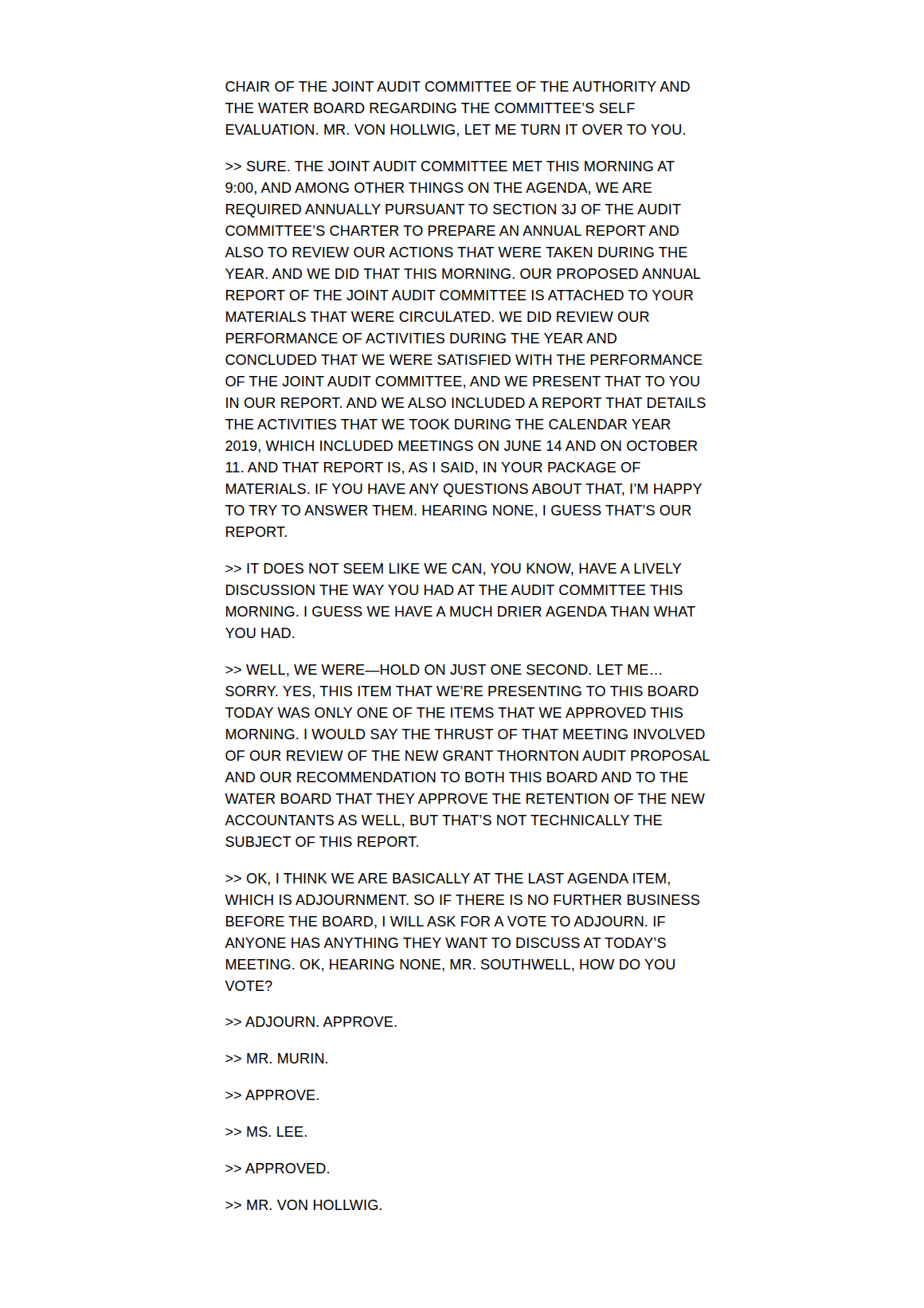CHAIR OF THE JOINT AUDIT COMMITTEE OF THE AUTHORITY AND THE WATER BOARD REGARDING THE COMMITTEE’S SELF EVALUATION. MR. VON HOLLWIG, LET ME TURN IT OVER TO YOU.
>> SURE. THE JOINT AUDIT COMMITTEE MET THIS MORNING AT 9:00, AND AMONG OTHER THINGS ON THE AGENDA, WE ARE REQUIRED ANNUALLY PURSUANT TO SECTION 3J OF THE AUDIT COMMITTEE’S CHARTER TO PREPARE AN ANNUAL REPORT AND ALSO TO REVIEW OUR ACTIONS THAT WERE TAKEN DURING THE YEAR. AND WE DID THAT THIS MORNING. OUR PROPOSED ANNUAL REPORT OF THE JOINT AUDIT COMMITTEE IS ATTACHED TO YOUR MATERIALS THAT WERE CIRCULATED. WE DID REVIEW OUR PERFORMANCE OF ACTIVITIES DURING THE YEAR AND CONCLUDED THAT WE WERE SATISFIED WITH THE PERFORMANCE OF THE JOINT AUDIT COMMITTEE, AND WE PRESENT THAT TO YOU IN OUR REPORT. AND WE ALSO INCLUDED A REPORT THAT DETAILS THE ACTIVITIES THAT WE TOOK DURING THE CALENDAR YEAR 2019, WHICH INCLUDED MEETINGS ON JUNE 14 AND ON OCTOBER 11. AND THAT REPORT IS, AS I SAID, IN YOUR PACKAGE OF MATERIALS. IF YOU HAVE ANY QUESTIONS ABOUT THAT, I’M HAPPY TO TRY TO ANSWER THEM. HEARING NONE, I GUESS THAT’S OUR REPORT.
>> IT DOES NOT SEEM LIKE WE CAN, YOU KNOW, HAVE A LIVELY DISCUSSION THE WAY YOU HAD AT THE AUDIT COMMITTEE THIS MORNING. I GUESS WE HAVE A MUCH DRIER AGENDA THAN WHAT YOU HAD.
>> WELL, WE WERE—HOLD ON JUST ONE SECOND. LET ME…SORRY. YES, THIS ITEM THAT WE’RE PRESENTING TO THIS BOARD TODAY WAS ONLY ONE OF THE ITEMS THAT WE APPROVED THIS MORNING. I WOULD SAY THE THRUST OF THAT MEETING INVOLVED OF OUR REVIEW OF THE NEW GRANT THORNTON AUDIT PROPOSAL AND OUR RECOMMENDATION TO BOTH THIS BOARD AND TO THE WATER BOARD THAT THEY APPROVE THE RETENTION OF THE NEW ACCOUNTANTS AS WELL, BUT THAT’S NOT TECHNICALLY THE SUBJECT OF THIS REPORT.
>> OK, I THINK WE ARE BASICALLY AT THE LAST AGENDA ITEM, WHICH IS ADJOURNMENT. SO IF THERE IS NO FURTHER BUSINESS BEFORE THE BOARD, I WILL ASK FOR A VOTE TO ADJOURN. IF ANYONE HAS ANYTHING THEY WANT TO DISCUSS AT TODAY’S MEETING. OK, HEARING NONE, MR. SOUTHWELL, HOW DO YOU VOTE?
>> ADJOURN. APPROVE.
>> MR. MURIN.
>> APPROVE.
>> MS. LEE.
>> APPROVED.
>> MR. VON HOLLWIG.